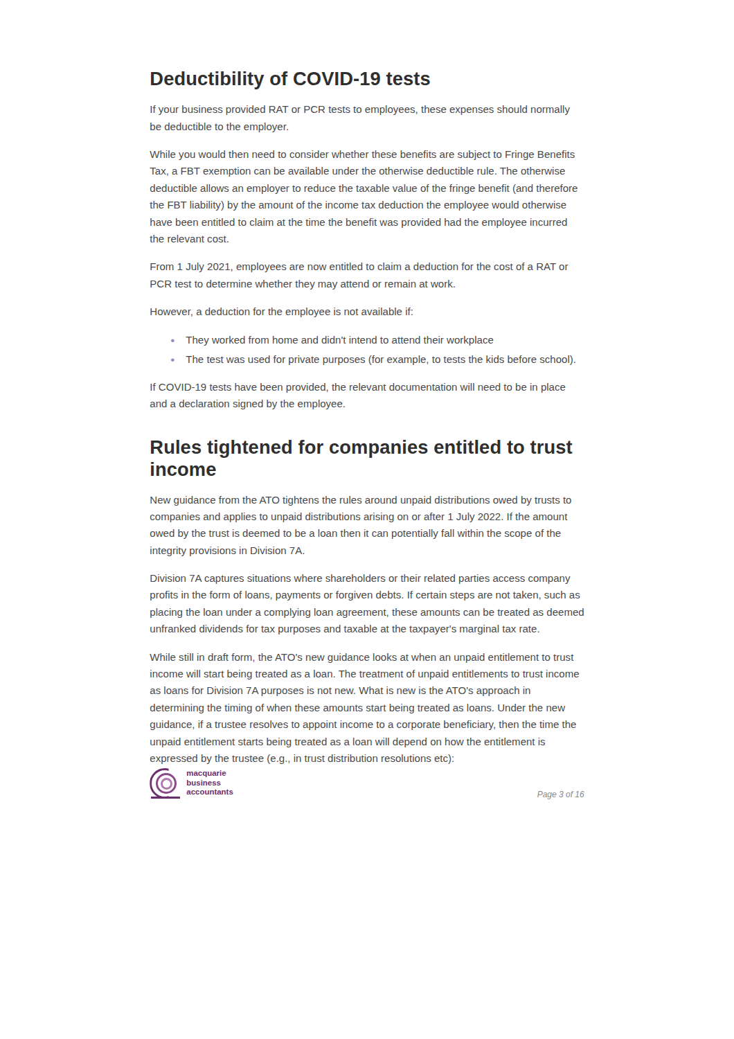Deductibility of COVID-19 tests
If your business provided RAT or PCR tests to employees, these expenses should normally be deductible to the employer.
While you would then need to consider whether these benefits are subject to Fringe Benefits Tax, a FBT exemption can be available under the otherwise deductible rule. The otherwise deductible allows an employer to reduce the taxable value of the fringe benefit (and therefore the FBT liability) by the amount of the income tax deduction the employee would otherwise have been entitled to claim at the time the benefit was provided had the employee incurred the relevant cost.
From 1 July 2021, employees are now entitled to claim a deduction for the cost of a RAT or PCR test to determine whether they may attend or remain at work.
However, a deduction for the employee is not available if:
They worked from home and didn't intend to attend their workplace
The test was used for private purposes (for example, to tests the kids before school).
If COVID-19 tests have been provided, the relevant documentation will need to be in place and a declaration signed by the employee.
Rules tightened for companies entitled to trust income
New guidance from the ATO tightens the rules around unpaid distributions owed by trusts to companies and applies to unpaid distributions arising on or after 1 July 2022. If the amount owed by the trust is deemed to be a loan then it can potentially fall within the scope of the integrity provisions in Division 7A.
Division 7A captures situations where shareholders or their related parties access company profits in the form of loans, payments or forgiven debts. If certain steps are not taken, such as placing the loan under a complying loan agreement, these amounts can be treated as deemed unfranked dividends for tax purposes and taxable at the taxpayer's marginal tax rate.
While still in draft form, the ATO's new guidance looks at when an unpaid entitlement to trust income will start being treated as a loan. The treatment of unpaid entitlements to trust income as loans for Division 7A purposes is not new. What is new is the ATO's approach in determining the timing of when these amounts start being treated as loans. Under the new guidance, if a trustee resolves to appoint income to a corporate beneficiary, then the time the unpaid entitlement starts being treated as a loan will depend on how the entitlement is expressed by the trustee (e.g., in trust distribution resolutions etc):
macquarie
business
accountants
Page 3 of 16